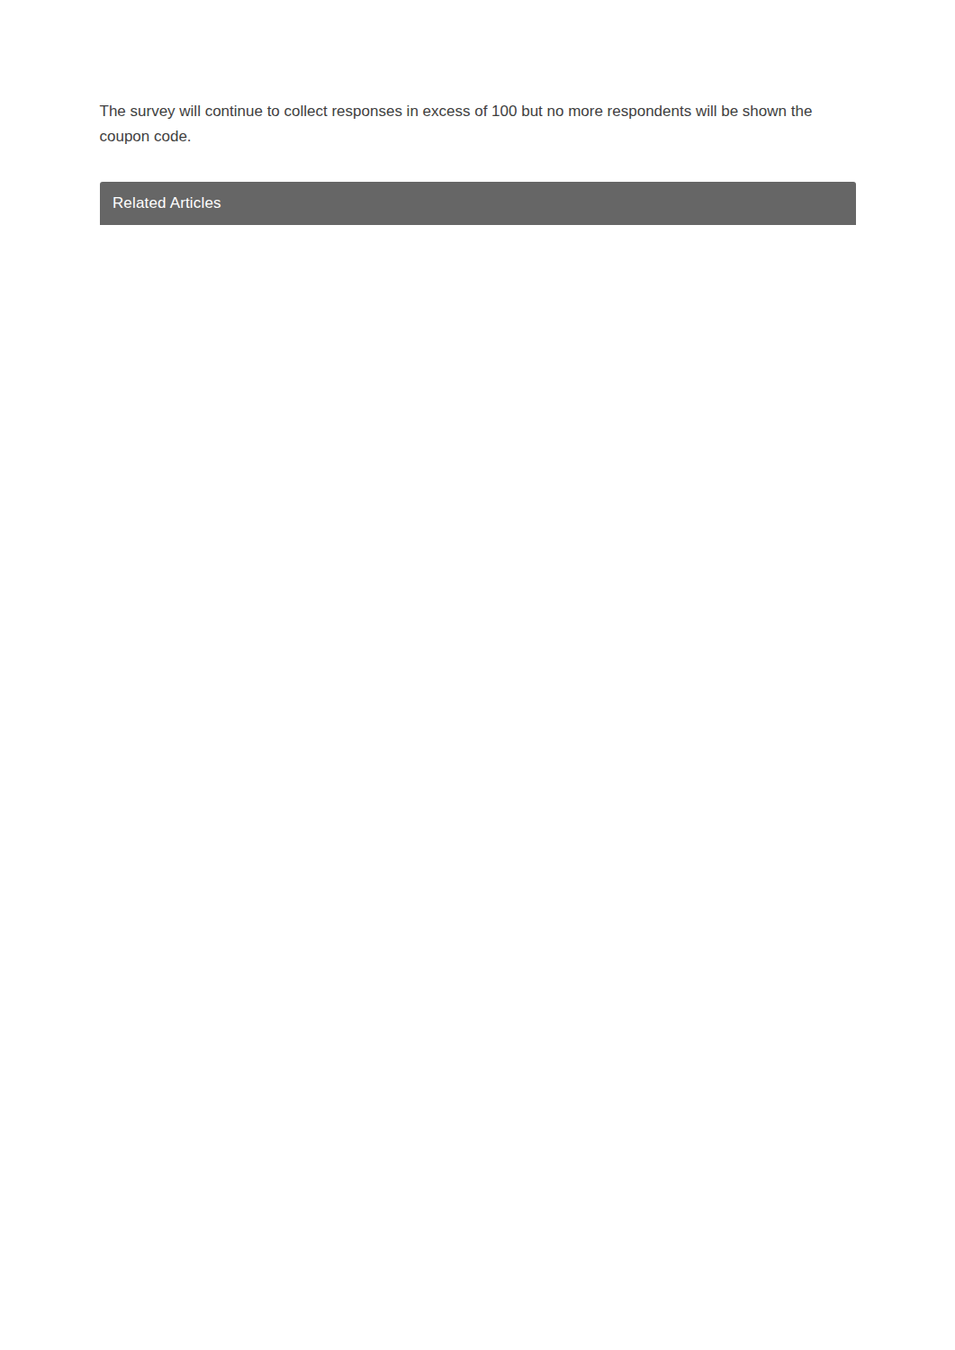The survey will continue to collect responses in excess of 100 but no more respondents will be shown the coupon code.
Related Articles